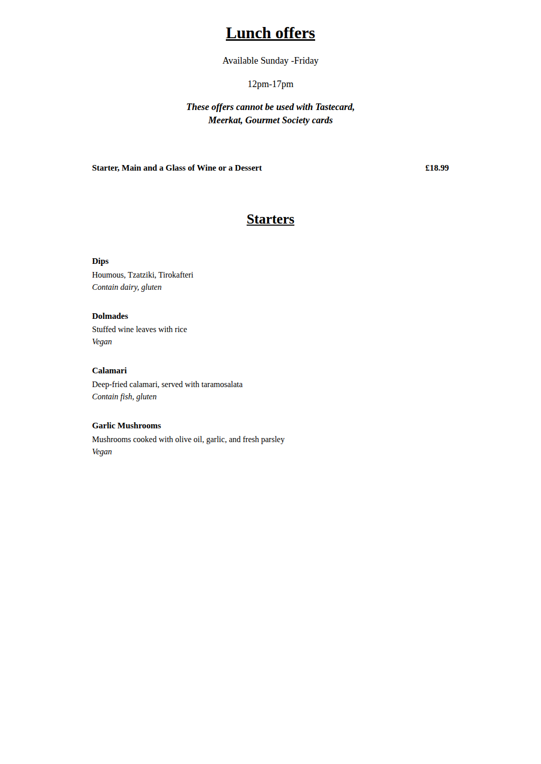Lunch offers
Available Sunday -Friday
12pm-17pm
These offers cannot be used with Tastecard,
Meerkat, Gourmet Society cards
Starter, Main and a Glass of Wine or a Dessert £18.99
Starters
Dips
Houmous, Tzatziki, Tirokafteri
Contain dairy, gluten
Dolmades
Stuffed wine leaves with rice
Vegan
Calamari
Deep-fried calamari, served with taramosalata
Contain fish, gluten
Garlic Mushrooms
Mushrooms cooked with olive oil, garlic, and fresh parsley
Vegan